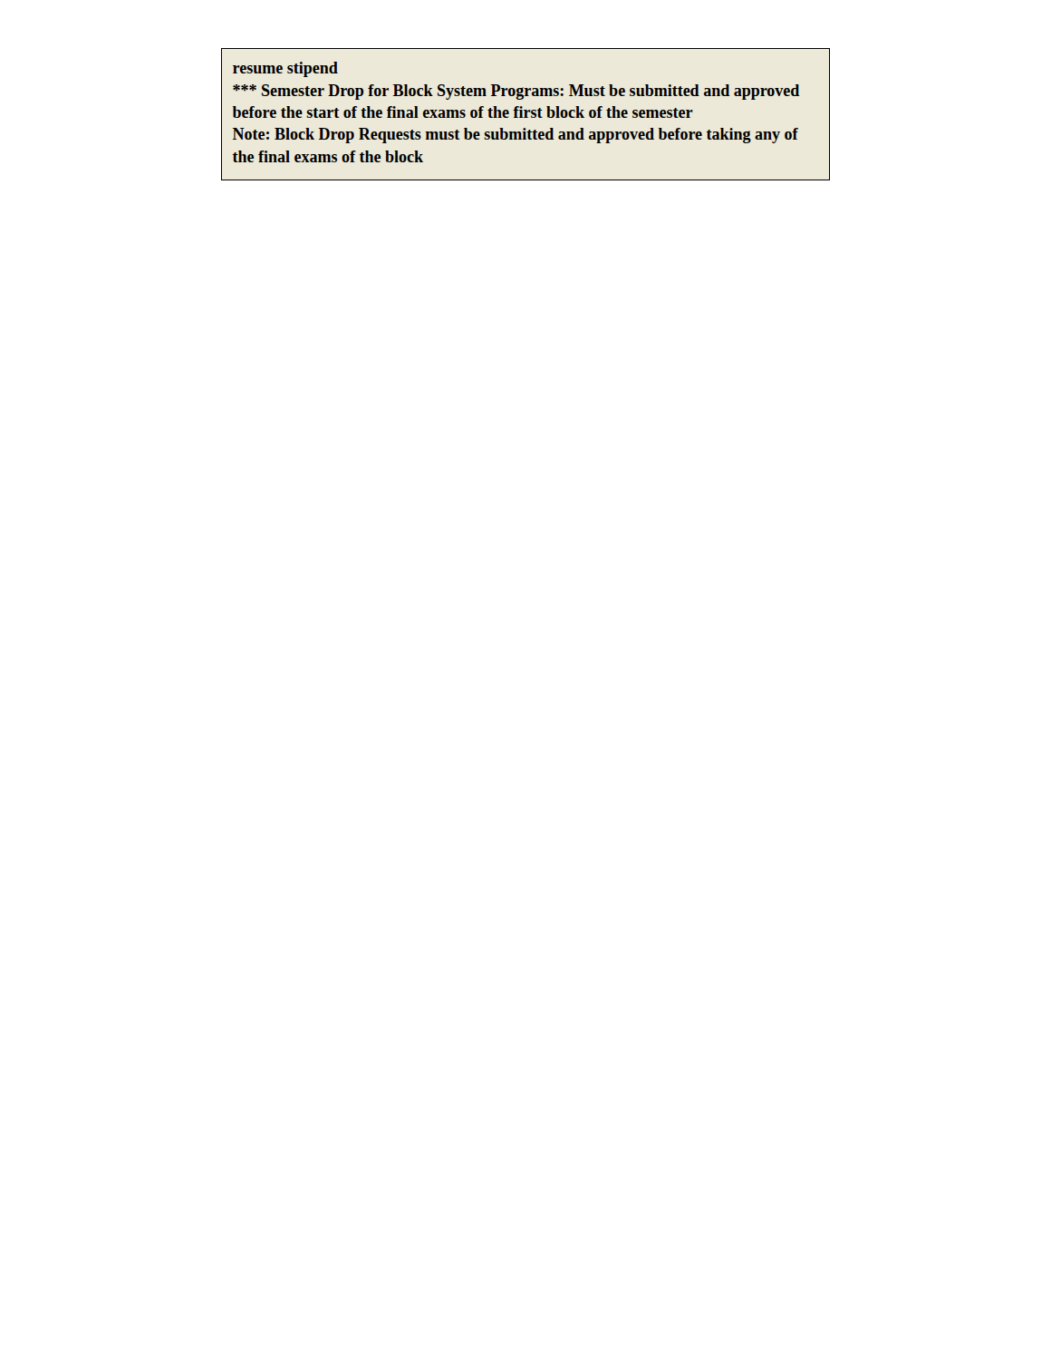resume stipend
*** Semester Drop for Block System Programs: Must be submitted and approved before the start of the final exams of the first block of the semester
Note: Block Drop Requests must be submitted and approved before taking any of the final exams of the block